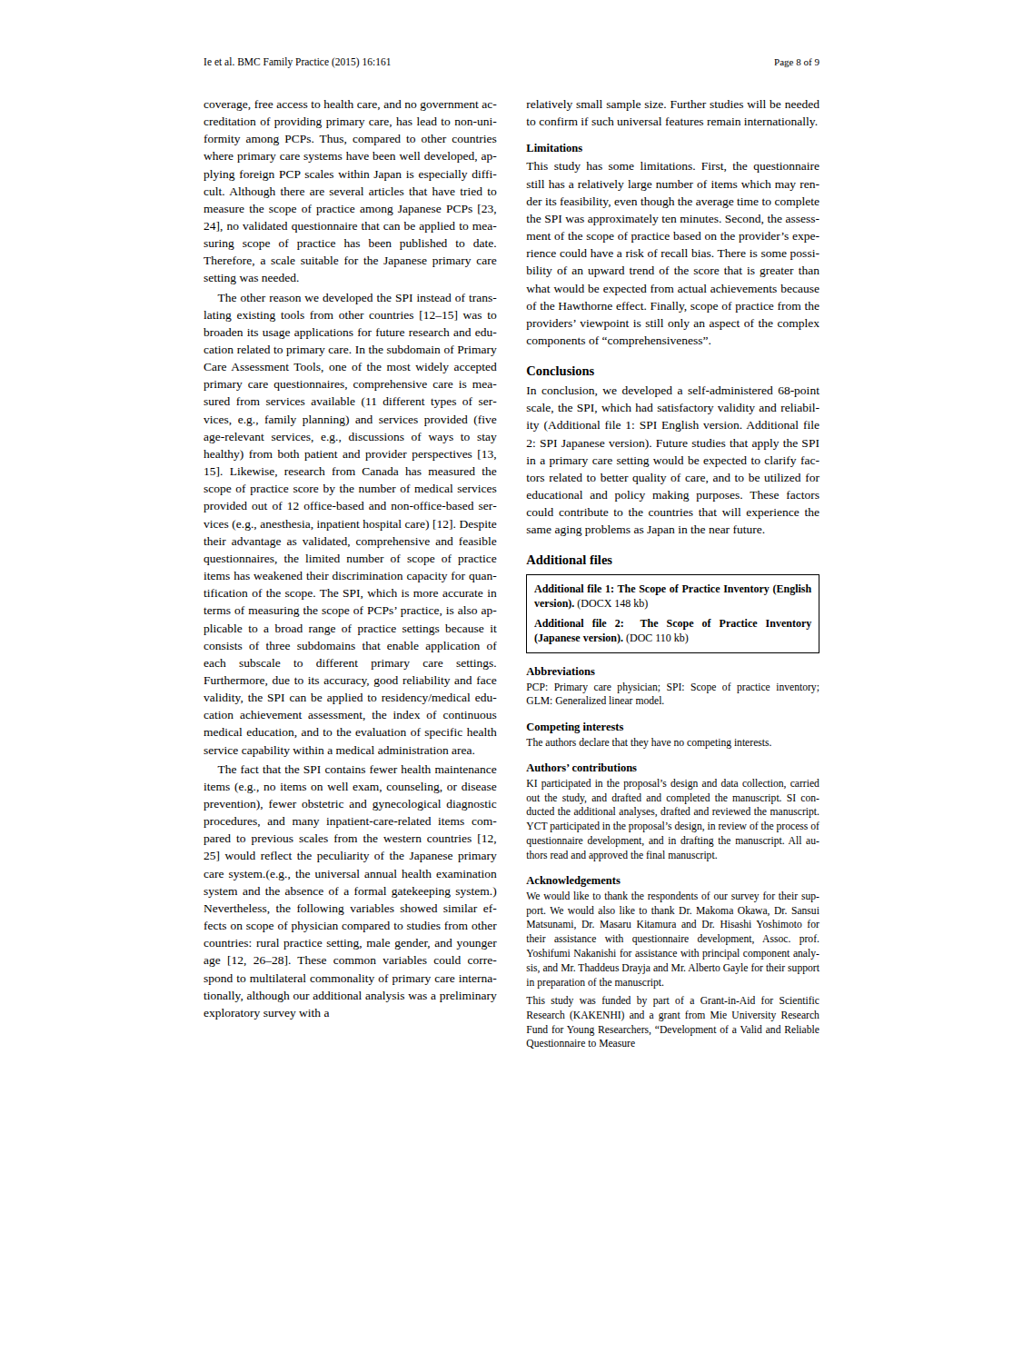Ie et al. BMC Family Practice (2015) 16:161
Page 8 of 9
coverage, free access to health care, and no government accreditation of providing primary care, has lead to non-uniformity among PCPs. Thus, compared to other countries where primary care systems have been well developed, applying foreign PCP scales within Japan is especially difficult. Although there are several articles that have tried to measure the scope of practice among Japanese PCPs [23, 24], no validated questionnaire that can be applied to measuring scope of practice has been published to date. Therefore, a scale suitable for the Japanese primary care setting was needed.
The other reason we developed the SPI instead of translating existing tools from other countries [12–15] was to broaden its usage applications for future research and education related to primary care. In the subdomain of Primary Care Assessment Tools, one of the most widely accepted primary care questionnaires, comprehensive care is measured from services available (11 different types of services, e.g., family planning) and services provided (five age-relevant services, e.g., discussions of ways to stay healthy) from both patient and provider perspectives [13, 15]. Likewise, research from Canada has measured the scope of practice score by the number of medical services provided out of 12 office-based and non-office-based services (e.g., anesthesia, inpatient hospital care) [12]. Despite their advantage as validated, comprehensive and feasible questionnaires, the limited number of scope of practice items has weakened their discrimination capacity for quantification of the scope. The SPI, which is more accurate in terms of measuring the scope of PCPs’ practice, is also applicable to a broad range of practice settings because it consists of three subdomains that enable application of each subscale to different primary care settings. Furthermore, due to its accuracy, good reliability and face validity, the SPI can be applied to residency/medical education achievement assessment, the index of continuous medical education, and to the evaluation of specific health service capability within a medical administration area.
The fact that the SPI contains fewer health maintenance items (e.g., no items on well exam, counseling, or disease prevention), fewer obstetric and gynecological diagnostic procedures, and many inpatient-care-related items compared to previous scales from the western countries [12, 25] would reflect the peculiarity of the Japanese primary care system.(e.g., the universal annual health examination system and the absence of a formal gatekeeping system.) Nevertheless, the following variables showed similar effects on scope of physician compared to studies from other countries: rural practice setting, male gender, and younger age [12, 26–28]. These common variables could correspond to multilateral commonality of primary care internationally, although our additional analysis was a preliminary exploratory survey with a
relatively small sample size. Further studies will be needed to confirm if such universal features remain internationally.
Limitations
This study has some limitations. First, the questionnaire still has a relatively large number of items which may render its feasibility, even though the average time to complete the SPI was approximately ten minutes. Second, the assessment of the scope of practice based on the provider’s experience could have a risk of recall bias. There is some possibility of an upward trend of the score that is greater than what would be expected from actual achievements because of the Hawthorne effect. Finally, scope of practice from the providers’ viewpoint is still only an aspect of the complex components of “comprehensiveness”.
Conclusions
In conclusion, we developed a self-administered 68-point scale, the SPI, which had satisfactory validity and reliability (Additional file 1: SPI English version. Additional file 2: SPI Japanese version). Future studies that apply the SPI in a primary care setting would be expected to clarify factors related to better quality of care, and to be utilized for educational and policy making purposes. These factors could contribute to the countries that will experience the same aging problems as Japan in the near future.
Additional files
Additional file 1: The Scope of Practice Inventory (English version). (DOCX 148 kb)
Additional file 2: The Scope of Practice Inventory (Japanese version). (DOC 110 kb)
Abbreviations
PCP: Primary care physician; SPI: Scope of practice inventory; GLM: Generalized linear model.
Competing interests
The authors declare that they have no competing interests.
Authors’ contributions
KI participated in the proposal’s design and data collection, carried out the study, and drafted and completed the manuscript. SI conducted the additional analyses, drafted and reviewed the manuscript. YCT participated in the proposal’s design, in review of the process of questionnaire development, and in drafting the manuscript. All authors read and approved the final manuscript.
Acknowledgements
We would like to thank the respondents of our survey for their support. We would also like to thank Dr. Makoma Okawa, Dr. Sansui Matsunami, Dr. Masaru Kitamura and Dr. Hisashi Yoshimoto for their assistance with questionnaire development, Assoc. prof. Yoshifumi Nakanishi for assistance with principal component analysis, and Mr. Thaddeus Drayja and Mr. Alberto Gayle for their support in preparation of the manuscript.
This study was funded by part of a Grant-in-Aid for Scientific Research (KAKENHI) and a grant from Mie University Research Fund for Young Researchers, “Development of a Valid and Reliable Questionnaire to Measure